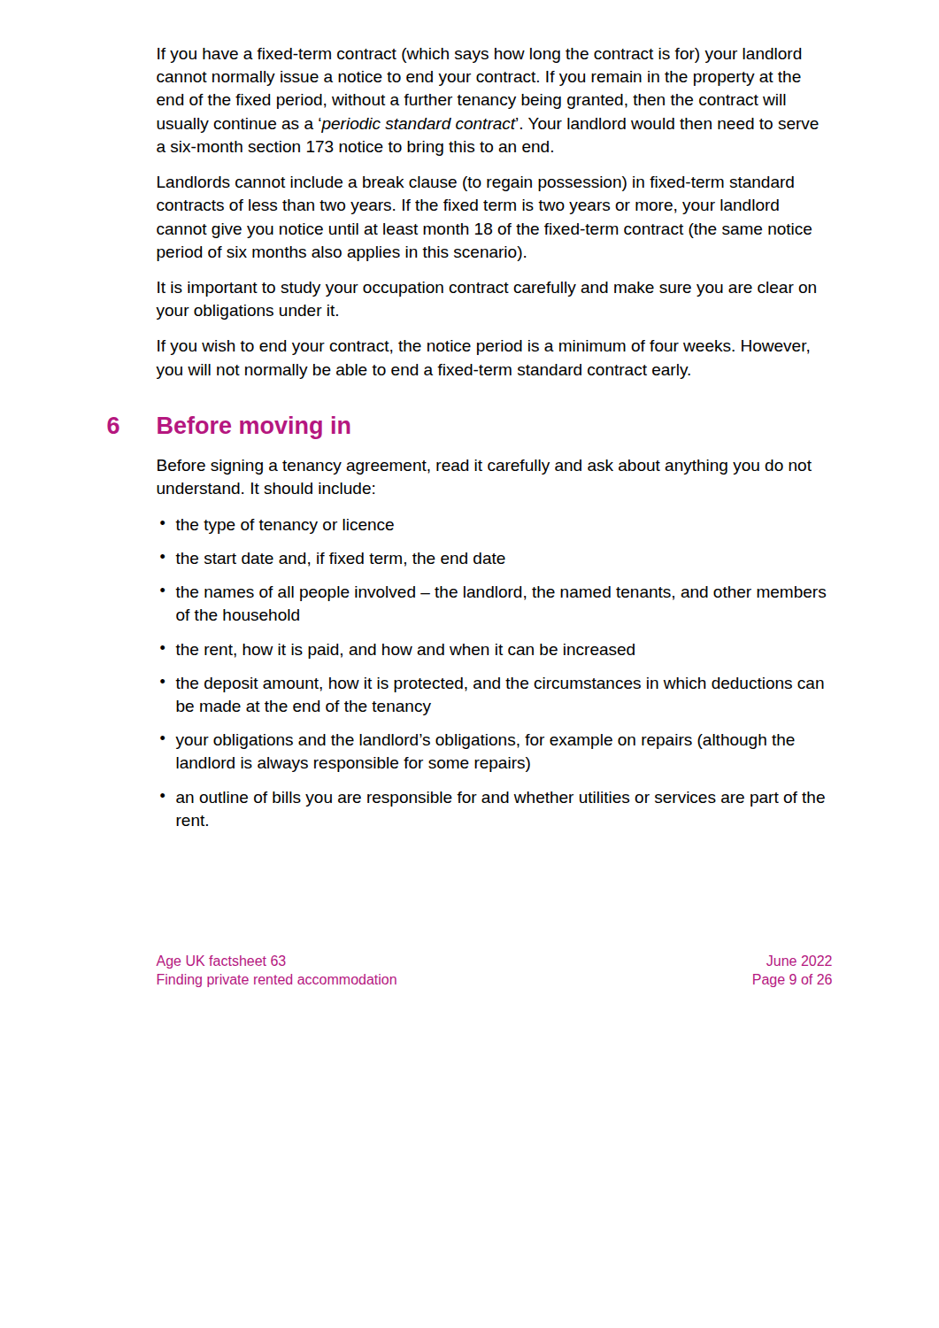If you have a fixed-term contract (which says how long the contract is for) your landlord cannot normally issue a notice to end your contract. If you remain in the property at the end of the fixed period, without a further tenancy being granted, then the contract will usually continue as a ‘periodic standard contract’. Your landlord would then need to serve a six-month section 173 notice to bring this to an end.
Landlords cannot include a break clause (to regain possession) in fixed-term standard contracts of less than two years. If the fixed term is two years or more, your landlord cannot give you notice until at least month 18 of the fixed-term contract (the same notice period of six months also applies in this scenario).
It is important to study your occupation contract carefully and make sure you are clear on your obligations under it.
If you wish to end your contract, the notice period is a minimum of four weeks. However, you will not normally be able to end a fixed-term standard contract early.
6 Before moving in
Before signing a tenancy agreement, read it carefully and ask about anything you do not understand. It should include:
the type of tenancy or licence
the start date and, if fixed term, the end date
the names of all people involved – the landlord, the named tenants, and other members of the household
the rent, how it is paid, and how and when it can be increased
the deposit amount, how it is protected, and the circumstances in which deductions can be made at the end of the tenancy
your obligations and the landlord’s obligations, for example on repairs (although the landlord is always responsible for some repairs)
an outline of bills you are responsible for and whether utilities or services are part of the rent.
Age UK factsheet 63
Finding private rented accommodation
June 2022
Page 9 of 26